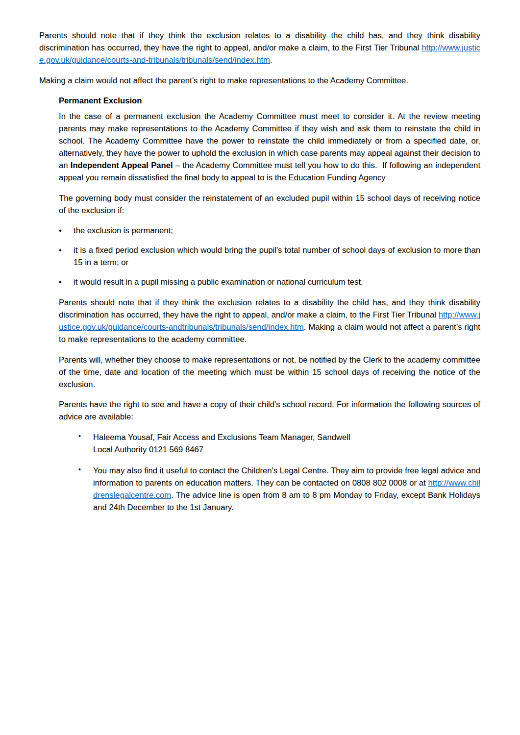Parents should note that if they think the exclusion relates to a disability the child has, and they think disability discrimination has occurred, they have the right to appeal, and/or make a claim, to the First Tier Tribunal http://www.justice.gov.uk/guidance/courts-and-tribunals/tribunals/send/index.htm.
Making a claim would not affect the parent’s right to make representations to the Academy Committee.
Permanent Exclusion
In the case of a permanent exclusion the Academy Committee must meet to consider it. At the review meeting parents may make representations to the Academy Committee if they wish and ask them to reinstate the child in school. The Academy Committee have the power to reinstate the child immediately or from a specified date, or, alternatively, they have the power to uphold the exclusion in which case parents may appeal against their decision to an Independent Appeal Panel – the Academy Committee must tell you how to do this. If following an independent appeal you remain dissatisfied the final body to appeal to is the Education Funding Agency
The governing body must consider the reinstatement of an excluded pupil within 15 school days of receiving notice of the exclusion if:
the exclusion is permanent;
it is a fixed period exclusion which would bring the pupil's total number of school days of exclusion to more than 15 in a term; or
it would result in a pupil missing a public examination or national curriculum test.
Parents should note that if they think the exclusion relates to a disability the child has, and they think disability discrimination has occurred, they have the right to appeal, and/or make a claim, to the First Tier Tribunal http://www.justice.gov.uk/guidance/courts-andtribunals/tribunals/send/index.htm. Making a claim would not affect a parent’s right to make representations to the academy committee.
Parents will, whether they choose to make representations or not, be notified by the Clerk to the academy committee of the time, date and location of the meeting which must be within 15 school days of receiving the notice of the exclusion.
Parents have the right to see and have a copy of their child's school record. For information the following sources of advice are available:
Haleema Yousaf, Fair Access and Exclusions Team Manager, Sandwell
Local Authority 0121 569 8467
You may also find it useful to contact the Children's Legal Centre. They aim to provide free legal advice and information to parents on education matters. They can be contacted on 0808 802 0008 or at http://www.childrenslegalcentre.com. The advice line is open from 8 am to 8 pm Monday to Friday, except Bank Holidays and 24th December to the 1st January.